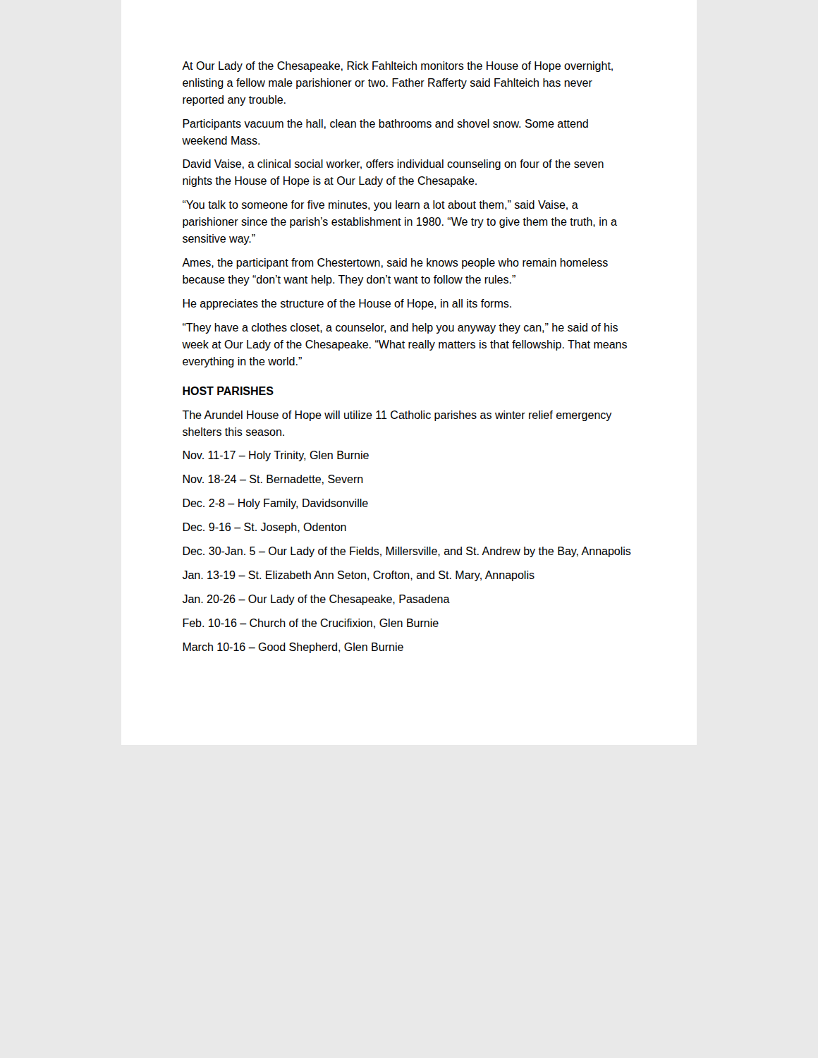At Our Lady of the Chesapeake, Rick Fahlteich monitors the House of Hope overnight, enlisting a fellow male parishioner or two. Father Rafferty said Fahlteich has never reported any trouble.
Participants vacuum the hall, clean the bathrooms and shovel snow. Some attend weekend Mass.
David Vaise, a clinical social worker, offers individual counseling on four of the seven nights the House of Hope is at Our Lady of the Chesapake.
“You talk to someone for five minutes, you learn a lot about them,” said Vaise, a parishioner since the parish’s establishment in 1980. “We try to give them the truth, in a sensitive way.”
Ames, the participant from Chestertown, said he knows people who remain homeless because they “don’t want help. They don’t want to follow the rules.”
He appreciates the structure of the House of Hope, in all its forms.
“They have a clothes closet, a counselor, and help you anyway they can,” he said of his week at Our Lady of the Chesapeake. “What really matters is that fellowship. That means everything in the world.”
HOST PARISHES
The Arundel House of Hope will utilize 11 Catholic parishes as winter relief emergency shelters this season.
Nov. 11-17 – Holy Trinity, Glen Burnie
Nov. 18-24 – St. Bernadette, Severn
Dec. 2-8 – Holy Family, Davidsonville
Dec. 9-16 – St. Joseph, Odenton
Dec. 30-Jan. 5 – Our Lady of the Fields, Millersville, and St. Andrew by the Bay, Annapolis
Jan. 13-19 – St. Elizabeth Ann Seton, Crofton, and St. Mary, Annapolis
Jan. 20-26 – Our Lady of the Chesapeake, Pasadena
Feb. 10-16 – Church of the Crucifixion, Glen Burnie
March 10-16 – Good Shepherd, Glen Burnie